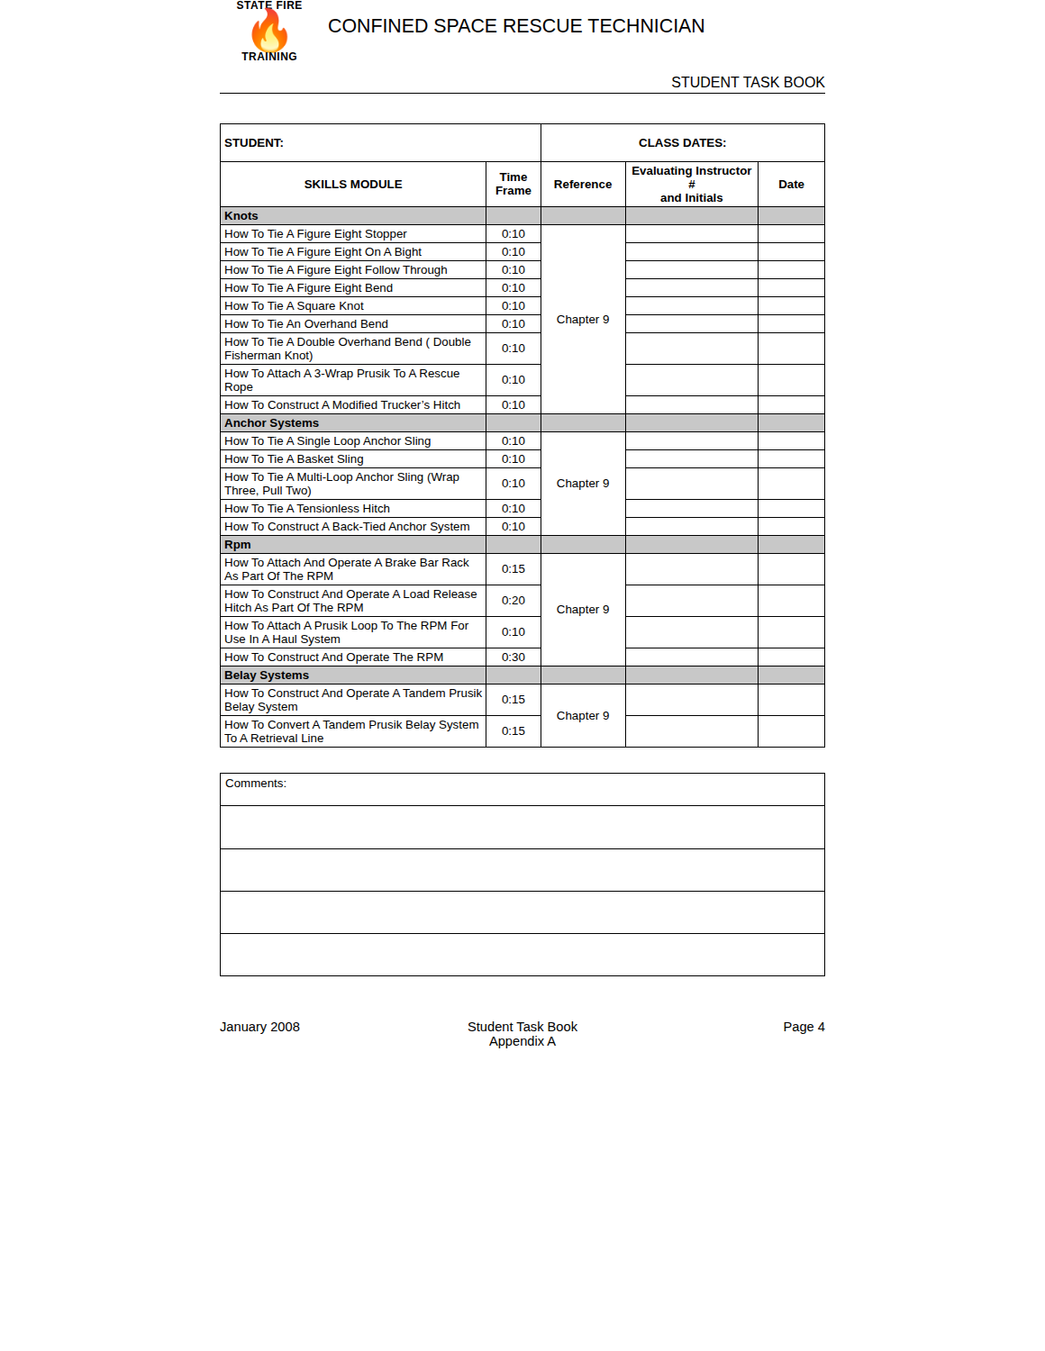STATE FIRE
🔥
TRAINING
CONFINED SPACE RESCUE TECHNICIAN
STUDENT TASK BOOK
| STUDENT: | CLASS DATES: |
| SKILLS MODULE | Time Frame | Reference | Evaluating Instructor # and Initials | Date |
| Knots | | | | |
| How To Tie A Figure Eight Stopper | 0:10 | Chapter 9 | | |
| How To Tie A Figure Eight On A Bight | 0:10 | | |
| How To Tie A Figure Eight Follow Through | 0:10 | | |
| How To Tie A Figure Eight Bend | 0:10 | | |
| How To Tie A Square Knot | 0:10 | | |
| How To Tie An Overhand Bend | 0:10 | | |
| How To Tie A Double Overhand Bend ( Double Fisherman Knot) | 0:10 | | |
| How To Attach A 3-Wrap Prusik To A Rescue Rope | 0:10 | | |
| How To Construct A Modified Trucker’s Hitch | 0:10 | | |
| Anchor Systems | | | | |
| How To Tie A Single Loop Anchor Sling | 0:10 | Chapter 9 | | |
| How To Tie A Basket Sling | 0:10 | | |
| How To Tie A Multi-Loop Anchor Sling (Wrap Three, Pull Two) | 0:10 | | |
| How To Tie A Tensionless Hitch | 0:10 | | |
| How To Construct A Back-Tied Anchor System | 0:10 | | |
| Rpm | | | | |
| How To Attach And Operate A Brake Bar Rack As Part Of The RPM | 0:15 | Chapter 9 | | |
| How To Construct And Operate A Load Release Hitch As Part Of The RPM | 0:20 | | |
| How To Attach A Prusik Loop To The RPM For Use In A Haul System | 0:10 | | |
| How To Construct And Operate The RPM | 0:30 | | |
| Belay Systems | | | | |
| How To Construct And Operate A Tandem Prusik Belay System | 0:15 | Chapter 9 | | |
| How To Convert A Tandem Prusik Belay System To A Retrieval Line | 0:15 | | |
| Comments: |
January 2008
Student Task Book
Appendix A
Page 4